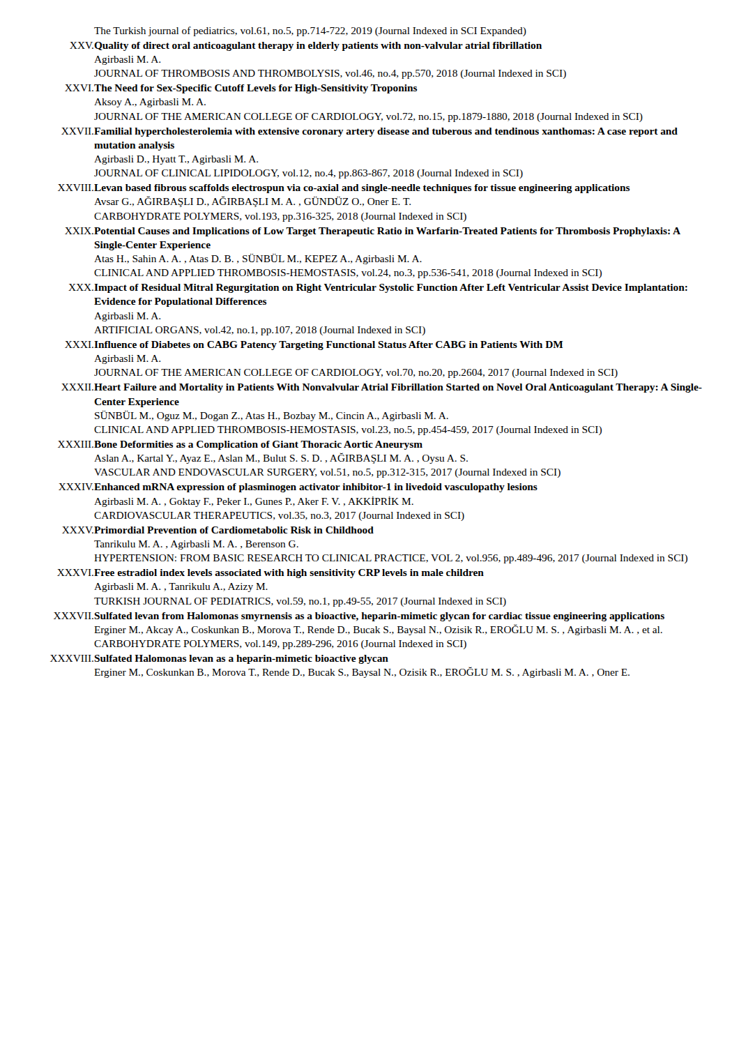| | The Turkish journal of pediatrics, vol.61, no.5, pp.714-722, 2019 (Journal Indexed in SCI Expanded) |
| XXV. | Quality of direct oral anticoagulant therapy in elderly patients with non-valvular atrial fibrillation Agirbasli M. A. JOURNAL OF THROMBOSIS AND THROMBOLYSIS, vol.46, no.4, pp.570, 2018 (Journal Indexed in SCI) |
| XXVI. | The Need for Sex-Specific Cutoff Levels for High-Sensitivity Troponins Aksoy A., Agirbasli M. A. JOURNAL OF THE AMERICAN COLLEGE OF CARDIOLOGY, vol.72, no.15, pp.1879-1880, 2018 (Journal Indexed in SCI) |
| XXVII. | Familial hypercholesterolemia with extensive coronary artery disease and tuberous and tendinous xanthomas: A case report and mutation analysis Agirbasli D., Hyatt T., Agirbasli M. A. JOURNAL OF CLINICAL LIPIDOLOGY, vol.12, no.4, pp.863-867, 2018 (Journal Indexed in SCI) |
| XXVIII. | Levan based fibrous scaffolds electrospun via co-axial and single-needle techniques for tissue engineering applications Avsar G., AĞIRBAŞLI D., AĞIRBAŞLI M. A. , GÜNDÜZ O., Oner E. T. CARBOHYDRATE POLYMERS, vol.193, pp.316-325, 2018 (Journal Indexed in SCI) |
| XXIX. | Potential Causes and Implications of Low Target Therapeutic Ratio in Warfarin-Treated Patients for Thrombosis Prophylaxis: A Single-Center Experience Atas H., Sahin A. A. , Atas D. B. , SÜNBÜL M., KEPEZ A., Agirbasli M. A. CLINICAL AND APPLIED THROMBOSIS-HEMOSTASIS, vol.24, no.3, pp.536-541, 2018 (Journal Indexed in SCI) |
| XXX. | Impact of Residual Mitral Regurgitation on Right Ventricular Systolic Function After Left Ventricular Assist Device Implantation: Evidence for Populational Differences Agirbasli M. A. ARTIFICIAL ORGANS, vol.42, no.1, pp.107, 2018 (Journal Indexed in SCI) |
| XXXI. | Influence of Diabetes on CABG Patency Targeting Functional Status After CABG in Patients With DM Agirbasli M. A. JOURNAL OF THE AMERICAN COLLEGE OF CARDIOLOGY, vol.70, no.20, pp.2604, 2017 (Journal Indexed in SCI) |
| XXXII. | Heart Failure and Mortality in Patients With Nonvalvular Atrial Fibrillation Started on Novel Oral Anticoagulant Therapy: A Single-Center Experience SÜNBÜL M., Oguz M., Dogan Z., Atas H., Bozbay M., Cincin A., Agirbasli M. A. CLINICAL AND APPLIED THROMBOSIS-HEMOSTASIS, vol.23, no.5, pp.454-459, 2017 (Journal Indexed in SCI) |
| XXXIII. | Bone Deformities as a Complication of Giant Thoracic Aortic Aneurysm Aslan A., Kartal Y., Ayaz E., Aslan M., Bulut S. S. D. , AĞIRBAŞLI M. A. , Oysu A. S. VASCULAR AND ENDOVASCULAR SURGERY, vol.51, no.5, pp.312-315, 2017 (Journal Indexed in SCI) |
| XXXIV. | Enhanced mRNA expression of plasminogen activator inhibitor-1 in livedoid vasculopathy lesions Agirbasli M. A. , Goktay F., Peker I., Gunes P., Aker F. V. , AKKİPRİK M. CARDIOVASCULAR THERAPEUTICS, vol.35, no.3, 2017 (Journal Indexed in SCI) |
| XXXV. | Primordial Prevention of Cardiometabolic Risk in Childhood Tanrikulu M. A. , Agirbasli M. A. , Berenson G. HYPERTENSION: FROM BASIC RESEARCH TO CLINICAL PRACTICE, VOL 2, vol.956, pp.489-496, 2017 (Journal Indexed in SCI) |
| XXXVI. | Free estradiol index levels associated with high sensitivity CRP levels in male children Agirbasli M. A. , Tanrikulu A., Azizy M. TURKISH JOURNAL OF PEDIATRICS, vol.59, no.1, pp.49-55, 2017 (Journal Indexed in SCI) |
| XXXVII. | Sulfated levan from Halomonas smyrnensis as a bioactive, heparin-mimetic glycan for cardiac tissue engineering applications Erginer M., Akcay A., Coskunkan B., Morova T., Rende D., Bucak S., Baysal N., Ozisik R., EROĞLU M. S. , Agirbasli M. A. , et al. CARBOHYDRATE POLYMERS, vol.149, pp.289-296, 2016 (Journal Indexed in SCI) |
| XXXVIII. | Sulfated Halomonas levan as a heparin-mimetic bioactive glycan Erginer M., Coskunkan B., Morova T., Rende D., Bucak S., Baysal N., Ozisik R., EROĞLU M. S. , Agirbasli M. A. , Oner E. |